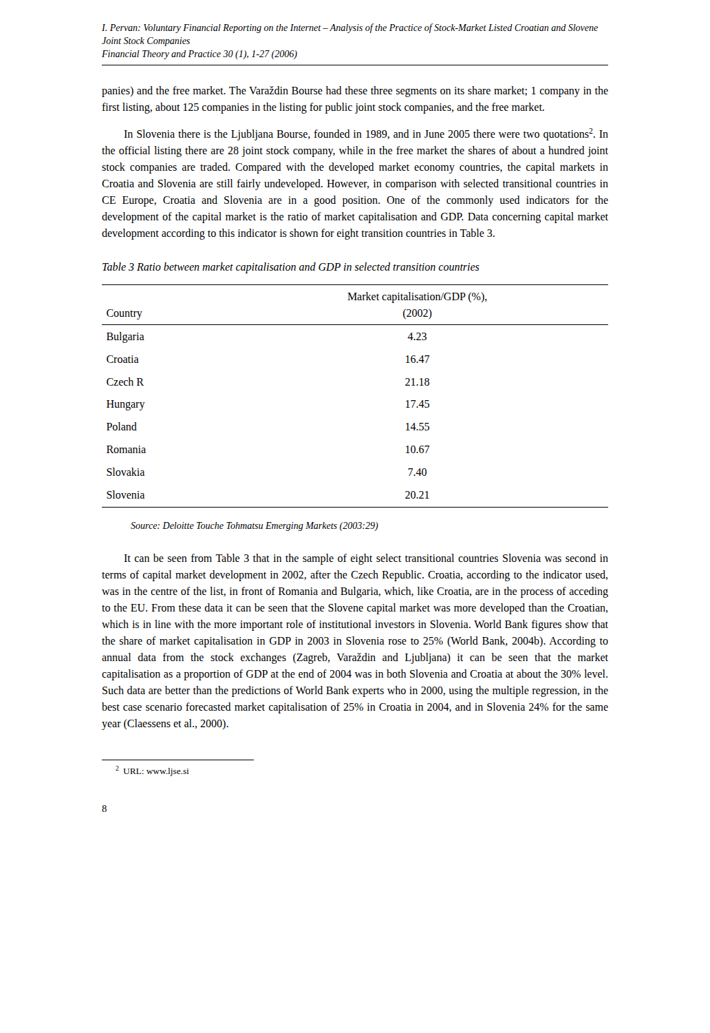I. Pervan: Voluntary Financial Reporting on the Internet – Analysis of the Practice of Stock-Market Listed Croatian and Slovene Joint Stock Companies
Financial Theory and Practice 30 (1), 1-27 (2006)
panies) and the free market. The Varaždin Bourse had these three segments on its share market; 1 company in the first listing, about 125 companies in the listing for public joint stock companies, and the free market.
In Slovenia there is the Ljubljana Bourse, founded in 1989, and in June 2005 there were two quotations2. In the official listing there are 28 joint stock company, while in the free market the shares of about a hundred joint stock companies are traded. Compared with the developed market economy countries, the capital markets in Croatia and Slovenia are still fairly undeveloped. However, in comparison with selected transitional countries in CE Europe, Croatia and Slovenia are in a good position. One of the commonly used indicators for the development of the capital market is the ratio of market capitalisation and GDP. Data concerning capital market development according to this indicator is shown for eight transition countries in Table 3.
Table 3 Ratio between market capitalisation and GDP in selected transition countries
| Country | Market capitalisation/GDP (%), (2002) |
| --- | --- |
| Bulgaria | 4.23 |
| Croatia | 16.47 |
| Czech R | 21.18 |
| Hungary | 17.45 |
| Poland | 14.55 |
| Romania | 10.67 |
| Slovakia | 7.40 |
| Slovenia | 20.21 |
Source: Deloitte Touche Tohmatsu Emerging Markets (2003:29)
It can be seen from Table 3 that in the sample of eight select transitional countries Slovenia was second in terms of capital market development in 2002, after the Czech Republic. Croatia, according to the indicator used, was in the centre of the list, in front of Romania and Bulgaria, which, like Croatia, are in the process of acceding to the EU. From these data it can be seen that the Slovene capital market was more developed than the Croatian, which is in line with the more important role of institutional investors in Slovenia. World Bank figures show that the share of market capitalisation in GDP in 2003 in Slovenia rose to 25% (World Bank, 2004b). According to annual data from the stock exchanges (Zagreb, Varaždin and Ljubljana) it can be seen that the market capitalisation as a proportion of GDP at the end of 2004 was in both Slovenia and Croatia at about the 30% level. Such data are better than the predictions of World Bank experts who in 2000, using the multiple regression, in the best case scenario forecasted market capitalisation of 25% in Croatia in 2004, and in Slovenia 24% for the same year (Claessens et al., 2000).
2 URL: www.ljse.si
8